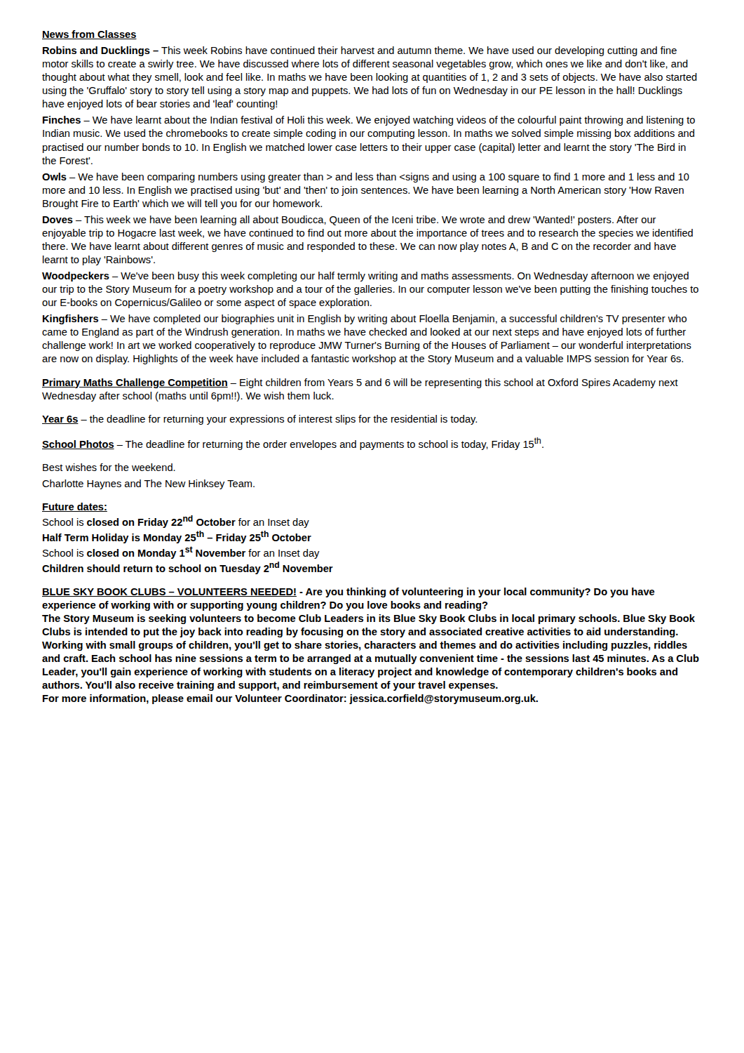News from Classes
Robins and Ducklings – This week Robins have continued their harvest and autumn theme. We have used our developing cutting and fine motor skills to create a swirly tree. We have discussed where lots of different seasonal vegetables grow, which ones we like and don't like, and thought about what they smell, look and feel like. In maths we have been looking at quantities of 1, 2 and 3 sets of objects. We have also started using the 'Gruffalo' story to story tell using a story map and puppets. We had lots of fun on Wednesday in our PE lesson in the hall! Ducklings have enjoyed lots of bear stories and 'leaf' counting!
Finches – We have learnt about the Indian festival of Holi this week. We enjoyed watching videos of the colourful paint throwing and listening to Indian music. We used the chromebooks to create simple coding in our computing lesson. In maths we solved simple missing box additions and practised our number bonds to 10. In English we matched lower case letters to their upper case (capital) letter and learnt the story 'The Bird in the Forest'.
Owls – We have been comparing numbers using greater than > and less than <signs and using a 100 square to find 1 more and 1 less and 10 more and 10 less. In English we practised using 'but' and 'then' to join sentences. We have been learning a North American story 'How Raven Brought Fire to Earth' which we will tell you for our homework.
Doves – This week we have been learning all about Boudicca, Queen of the Iceni tribe. We wrote and drew 'Wanted!' posters. After our enjoyable trip to Hogacre last week, we have continued to find out more about the importance of trees and to research the species we identified there. We have learnt about different genres of music and responded to these. We can now play notes A, B and C on the recorder and have learnt to play 'Rainbows'.
Woodpeckers – We've been busy this week completing our half termly writing and maths assessments. On Wednesday afternoon we enjoyed our trip to the Story Museum for a poetry workshop and a tour of the galleries. In our computer lesson we've been putting the finishing touches to our E-books on Copernicus/Galileo or some aspect of space exploration.
Kingfishers – We have completed our biographies unit in English by writing about Floella Benjamin, a successful children's TV presenter who came to England as part of the Windrush generation. In maths we have checked and looked at our next steps and have enjoyed lots of further challenge work! In art we worked cooperatively to reproduce JMW Turner's Burning of the Houses of Parliament – our wonderful interpretations are now on display. Highlights of the week have included a fantastic workshop at the Story Museum and a valuable IMPS session for Year 6s.
Primary Maths Challenge Competition – Eight children from Years 5 and 6 will be representing this school at Oxford Spires Academy next Wednesday after school (maths until 6pm!!). We wish them luck.
Year 6s – the deadline for returning your expressions of interest slips for the residential is today.
School Photos – The deadline for returning the order envelopes and payments to school is today, Friday 15th.
Best wishes for the weekend.
Charlotte Haynes and The New Hinksey Team.
Future dates:
School is closed on Friday 22nd October for an Inset day
Half Term Holiday is Monday 25th – Friday 25th October
School is closed on Monday 1st November for an Inset day
Children should return to school on Tuesday 2nd November
BLUE SKY BOOK CLUBS – VOLUNTEERS NEEDED! - Are you thinking of volunteering in your local community? Do you have experience of working with or supporting young children? Do you love books and reading?
The Story Museum is seeking volunteers to become Club Leaders in its Blue Sky Book Clubs in local primary schools. Blue Sky Book Clubs is intended to put the joy back into reading by focusing on the story and associated creative activities to aid understanding. Working with small groups of children, you'll get to share stories, characters and themes and do activities including puzzles, riddles and craft. Each school has nine sessions a term to be arranged at a mutually convenient time - the sessions last 45 minutes. As a Club Leader, you'll gain experience of working with students on a literacy project and knowledge of contemporary children's books and authors. You'll also receive training and support, and reimbursement of your travel expenses.
For more information, please email our Volunteer Coordinator: jessica.corfield@storymuseum.org.uk.